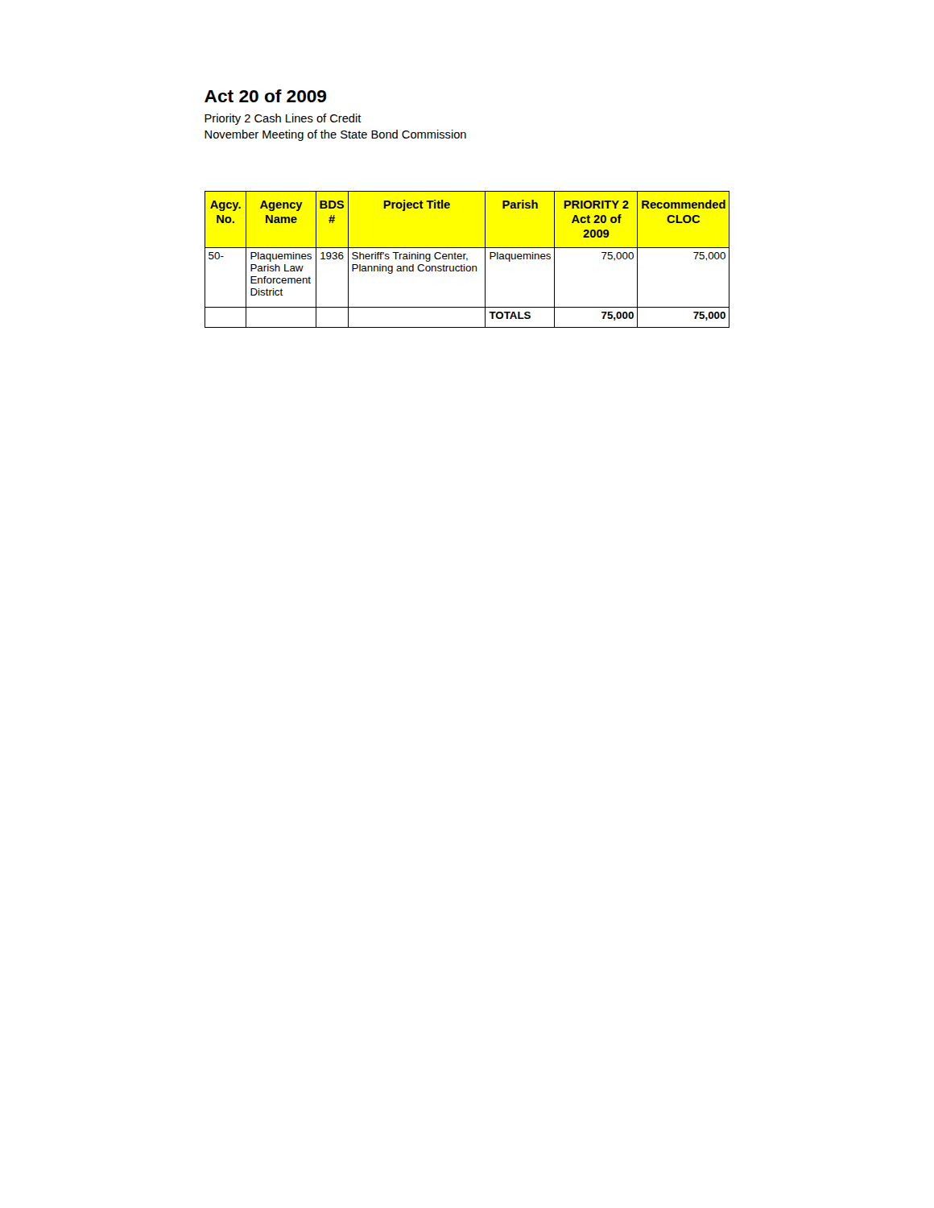Act 20 of 2009
Priority 2 Cash Lines of Credit
November Meeting of the State Bond Commission
| Agcy. No. | Agency Name | BDS # | Project Title | Parish | PRIORITY 2 Act 20 of 2009 | Recommended CLOC |
| --- | --- | --- | --- | --- | --- | --- |
| 50- | Plaquemines Parish Law Enforcement District | 1936 | Sheriff's Training Center, Planning and Construction | Plaquemines | 75,000 | 75,000 |
| | | | | TOTALS | 75,000 | 75,000 |